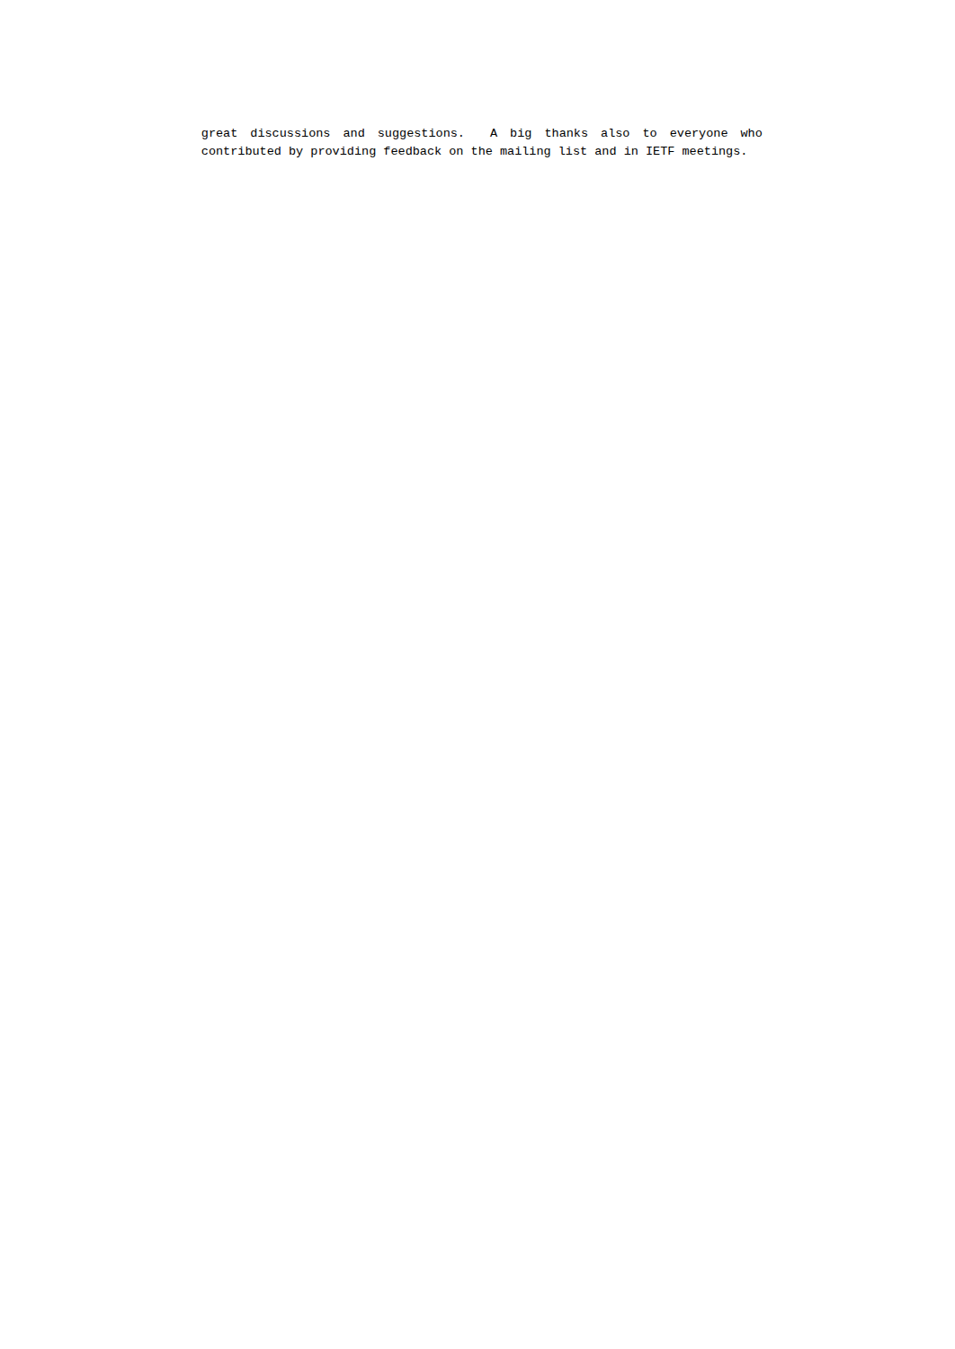great discussions and suggestions. A big thanks also to everyone who contributed by providing feedback on the mailing list and in IETF meetings.